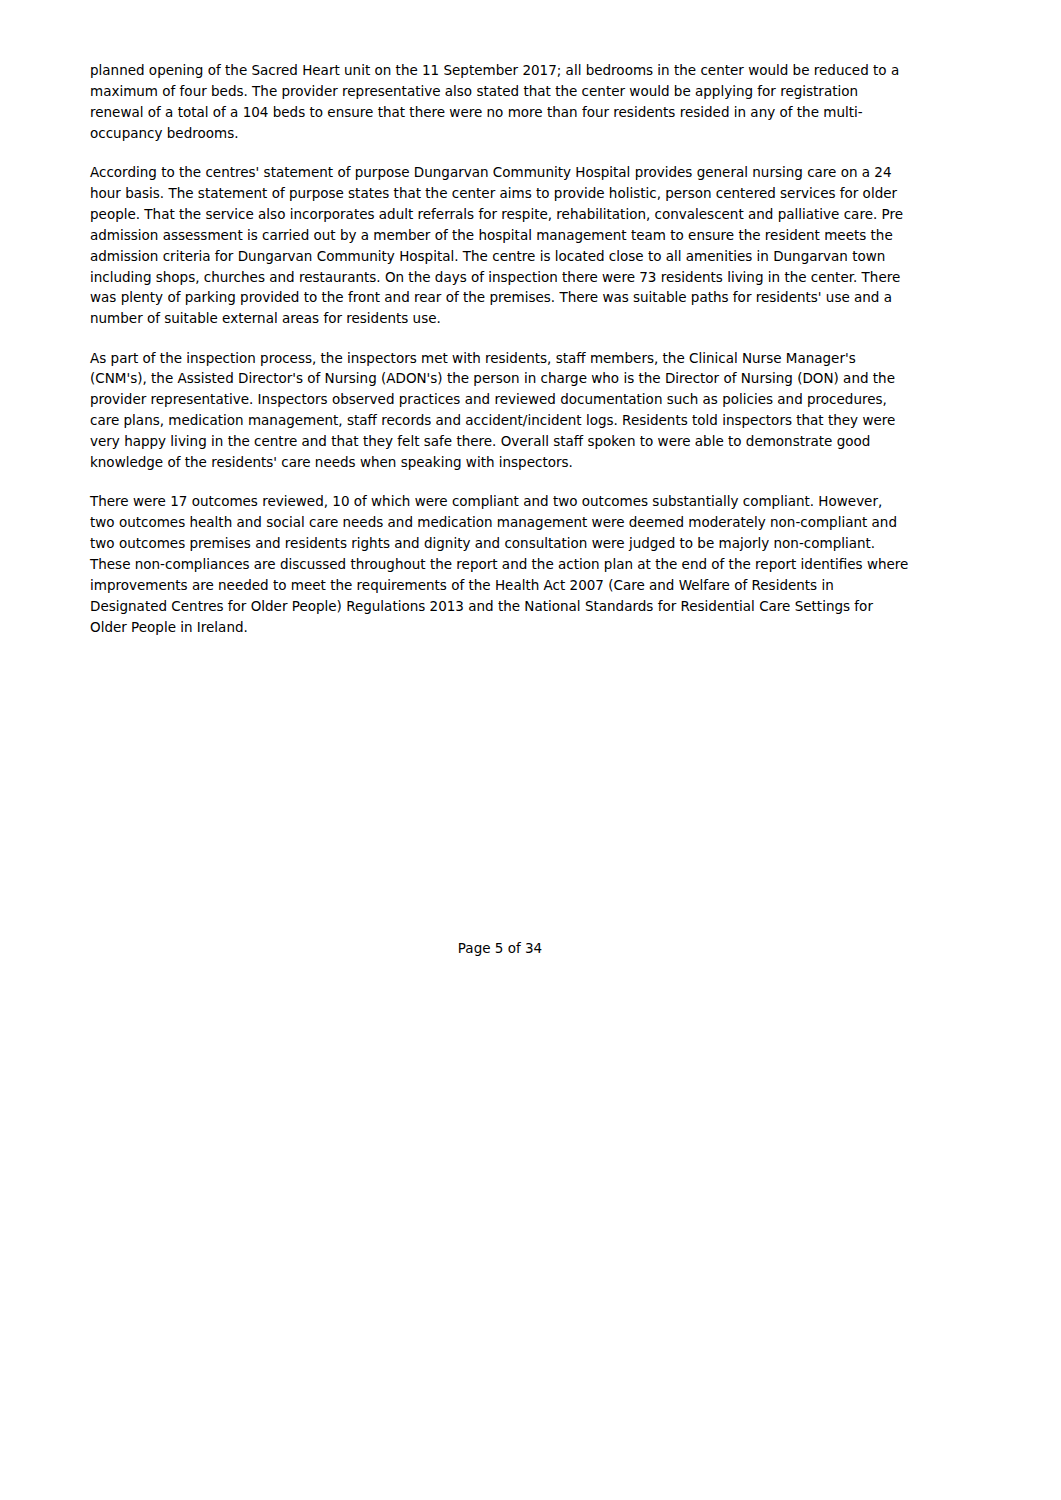planned opening of the Sacred Heart unit on the 11 September 2017; all bedrooms in the center would be reduced to a maximum of four beds. The provider representative also stated that the center would be applying for registration renewal of a total of a 104 beds to ensure that there were no more than four residents resided in any of the multi-occupancy bedrooms.
According to the centres' statement of purpose Dungarvan Community Hospital provides general nursing care on a 24 hour basis. The statement of purpose states that the center aims to provide holistic, person centered services for older people. That the service also incorporates adult referrals for respite, rehabilitation, convalescent and palliative care. Pre admission assessment is carried out by a member of the hospital management team to ensure the resident meets the admission criteria for Dungarvan Community Hospital. The centre is located close to all amenities in Dungarvan town including shops, churches and restaurants. On the days of inspection there were 73 residents living in the center. There was plenty of parking provided to the front and rear of the premises. There was suitable paths for residents' use and a number of suitable external areas for residents use.
As part of the inspection process, the inspectors met with residents, staff members, the Clinical Nurse Manager's (CNM's), the Assisted Director's of Nursing (ADON's) the person in charge who is the Director of Nursing (DON) and the provider representative. Inspectors observed practices and reviewed documentation such as policies and procedures, care plans, medication management, staff records and accident/incident logs. Residents told inspectors that they were very happy living in the centre and that they felt safe there. Overall staff spoken to were able to demonstrate good knowledge of the residents' care needs when speaking with inspectors.
There were 17 outcomes reviewed, 10 of which were compliant and two outcomes substantially compliant. However, two outcomes health and social care needs and medication management were deemed moderately non-compliant and two outcomes premises and residents rights and dignity and consultation were judged to be majorly non-compliant. These non-compliances are discussed throughout the report and the action plan at the end of the report identifies where improvements are needed to meet the requirements of the Health Act 2007 (Care and Welfare of Residents in Designated Centres for Older People) Regulations 2013 and the National Standards for Residential Care Settings for Older People in Ireland.
Page 5 of 34